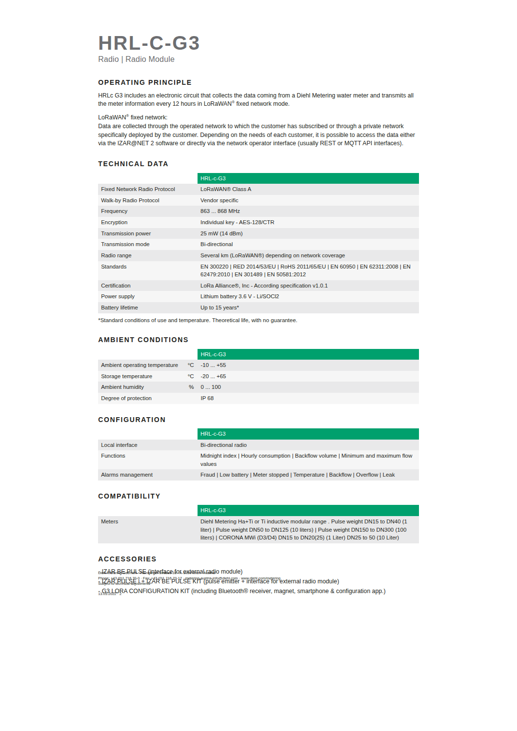HRL-C-G3
Radio | Radio Module
Operating principle
HRLc G3 includes an electronic circuit that collects the data coming from a Diehl Metering water meter and transmits all the meter information every 12 hours in LoRaWAN® fixed network mode.
LoRaWAN® fixed network:
Data are collected through the operated network to which the customer has subscribed or through a private network specifically deployed by the customer. Depending on the needs of each customer, it is possible to access the data either via the IZAR@NET 2 software or directly via the network operator interface (usually REST or MQTT API interfaces).
Technical data
| | HRL-c-G3 |
| --- | --- |
| Fixed Network Radio Protocol | LoRaWAN® Class A |
| Walk-by Radio Protocol | Vendor specific |
| Frequency | 863 ... 868 MHz |
| Encryption | Individual key - AES-128/CTR |
| Transmission power | 25 mW (14 dBm) |
| Transmission mode | Bi-directional |
| Radio range | Several km (LoRaWAN®) depending on network coverage |
| Standards | EN 300220 / RED 2014/53/EU / RoHS 2011/65/EU / EN 60950 / EN 62311:2008 / EN 62479:2010 / EN 301489 / EN 50581:2012 |
| Certification | LoRa Alliance®, Inc - According specification v1.0.1 |
| Power supply | Lithium battery 3.6 V - Li/SOCl2 |
| Battery lifetime | Up to 15 years* |
*Standard conditions of use and temperature. Theoretical life, with no guarantee.
Ambient conditions
| | | HRL-c-G3 |
| --- | --- | --- |
| Ambient operating temperature | °C | -10 ... +55 |
| Storage temperature | °C | -20 ... +65 |
| Ambient humidity | % | 0 ... 100 |
| Degree of protection | | IP 68 |
Configuration
| | HRL-c-G3 |
| --- | --- |
| Local interface | Bi-directional radio |
| Functions | Midnight index / Hourly consumption / Backflow volume / Minimum and maximum flow values |
| Alarms management | Fraud / Low battery / Meter stopped / Temperature / Backflow / Overflow / Leak |
Compatibility
| | HRL-c-G3 |
| --- | --- |
| Meters | Diehl Metering Ha+Ti or Ti inductive modular range . Pulse weight DN15 to DN40 (1 liter) / Pulse weight DN50 to DN125 (10 liters) / Pulse weight DN150 to DN300 (100 liters) / CORONA MWi (D3/D4) DN15 to DN20(25) (1 Liter) DN25 to 50 (10 Liter) |
Accessories
- IZAR BE PULSE (interface for external radio module)
- IZAR PULSE i + IZAR BE PULSE KIT (pulse emitter + interface for external radio module)
- G3 LORA CONFIGURATION KIT (including Bluetooth® receiver, magnet, smartphone & configuration app.)
Diehl Metering GesmbH · Hainburger Strasse 33 · A-1030 Wien · Austria
Phone: +43 (0)1 716 70-0 · Fax: +43 (0)1 716 70-12 · metering-austria-info@diehl.com · www.diehl.com/metering
Subject to technical adjustments
13.05.2022 · 2